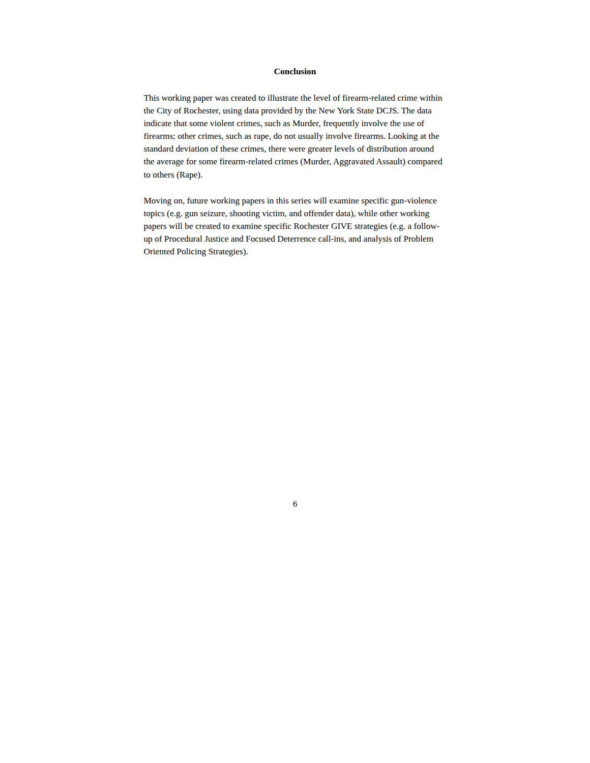Conclusion
This working paper was created to illustrate the level of firearm-related crime within the City of Rochester, using data provided by the New York State DCJS. The data indicate that some violent crimes, such as Murder, frequently involve the use of firearms; other crimes, such as rape, do not usually involve firearms. Looking at the standard deviation of these crimes, there were greater levels of distribution around the average for some firearm-related crimes (Murder, Aggravated Assault) compared to others (Rape).
Moving on, future working papers in this series will examine specific gun-violence topics (e.g. gun seizure, shooting victim, and offender data), while other working papers will be created to examine specific Rochester GIVE strategies (e.g. a follow-up of Procedural Justice and Focused Deterrence call-ins, and analysis of Problem Oriented Policing Strategies).
6